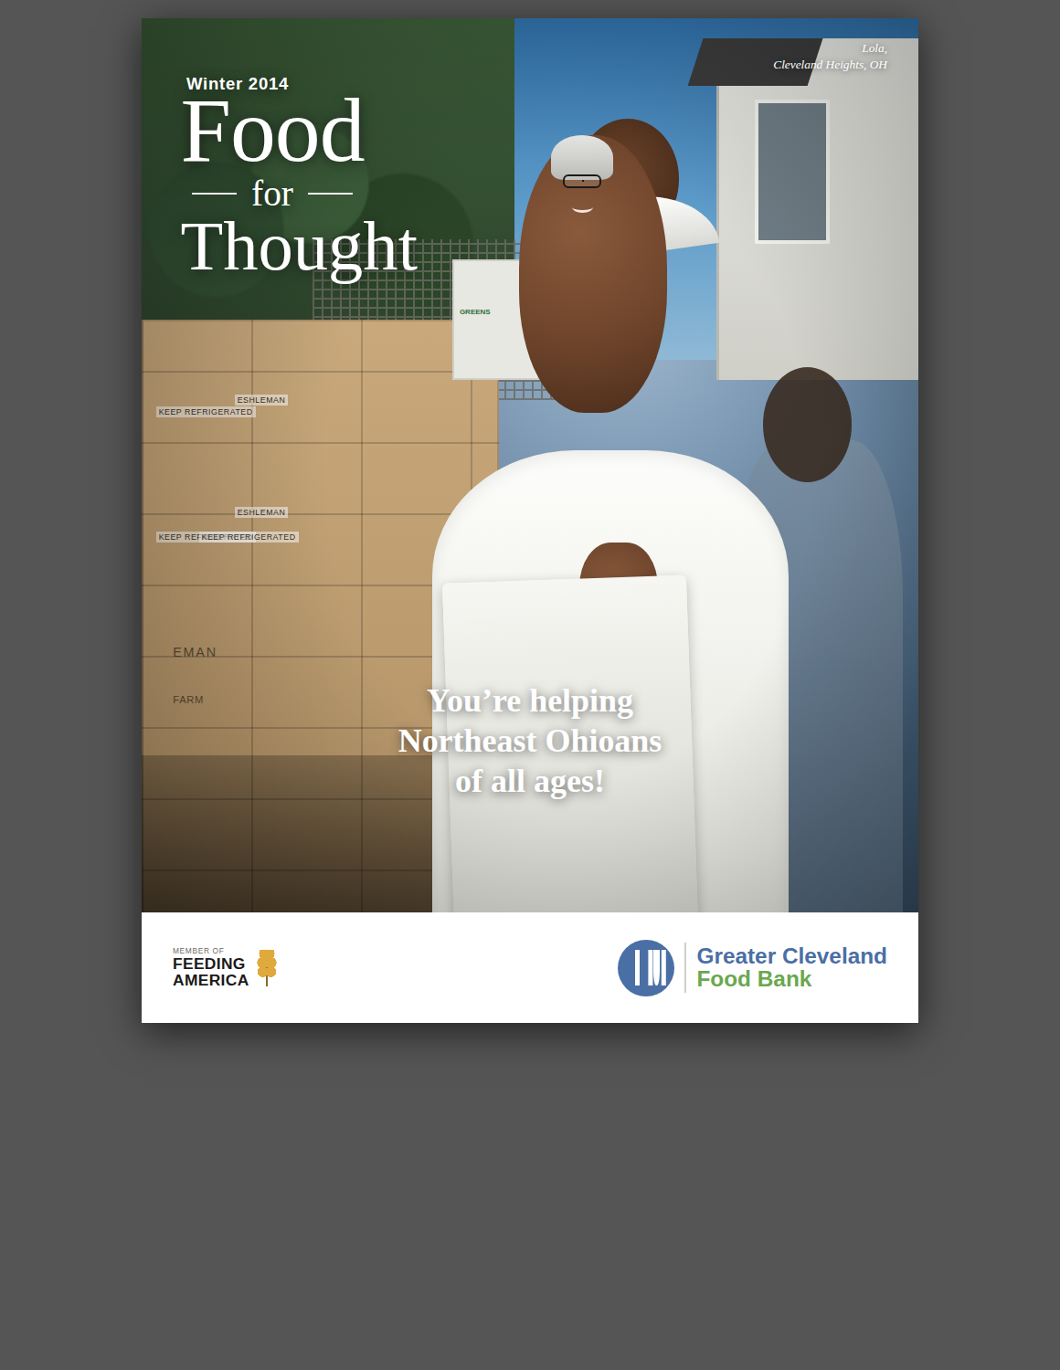Keep Refrigerated Keep Refrigerated Keep Refrigerated Eshleman Eshleman Eman Farm
GREENS
Sustainability is nothing new for ALDI. Since opening our doors in 1976, we have been committed to minimizing waste while helping you maximize your savings.
Lola,
Cleveland Heights, OH
Winter 2014
Food for Thought
You’re helping
Northeast Ohioans
of all ages!
Member of FEEDING AMERICA
Greater Cleveland
Food Bank